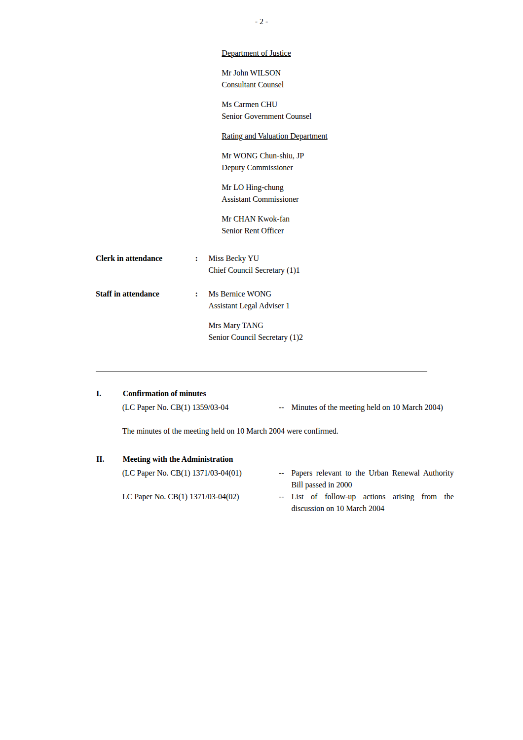- 2 -
Department of Justice
Mr John WILSON
Consultant Counsel
Ms Carmen CHU
Senior Government Counsel
Rating and Valuation Department
Mr WONG Chun-shiu, JP
Deputy Commissioner
Mr LO Hing-chung
Assistant Commissioner
Mr CHAN Kwok-fan
Senior Rent Officer
| Clerk in attendance | : | Miss Becky YU Chief Council Secretary (1)1 |
| Staff in attendance | : | Ms Bernice WONG Assistant Legal Adviser 1 Mrs Mary TANG Senior Council Secretary (1)2 |
| I. | Confirmation of minutes |
| (LC Paper No. CB(1) 1359/03-04 | -- | Minutes of the meeting held on 10 March 2004) |
The minutes of the meeting held on 10 March 2004 were confirmed.
| II. | Meeting with the Administration |
| (LC Paper No. CB(1) 1371/03-04(01) | -- | Papers relevant to the Urban Renewal Authority Bill passed in 2000 |
| LC Paper No. CB(1) 1371/03-04(02) | -- | List of follow-up actions arising from the discussion on 10 March 2004 |